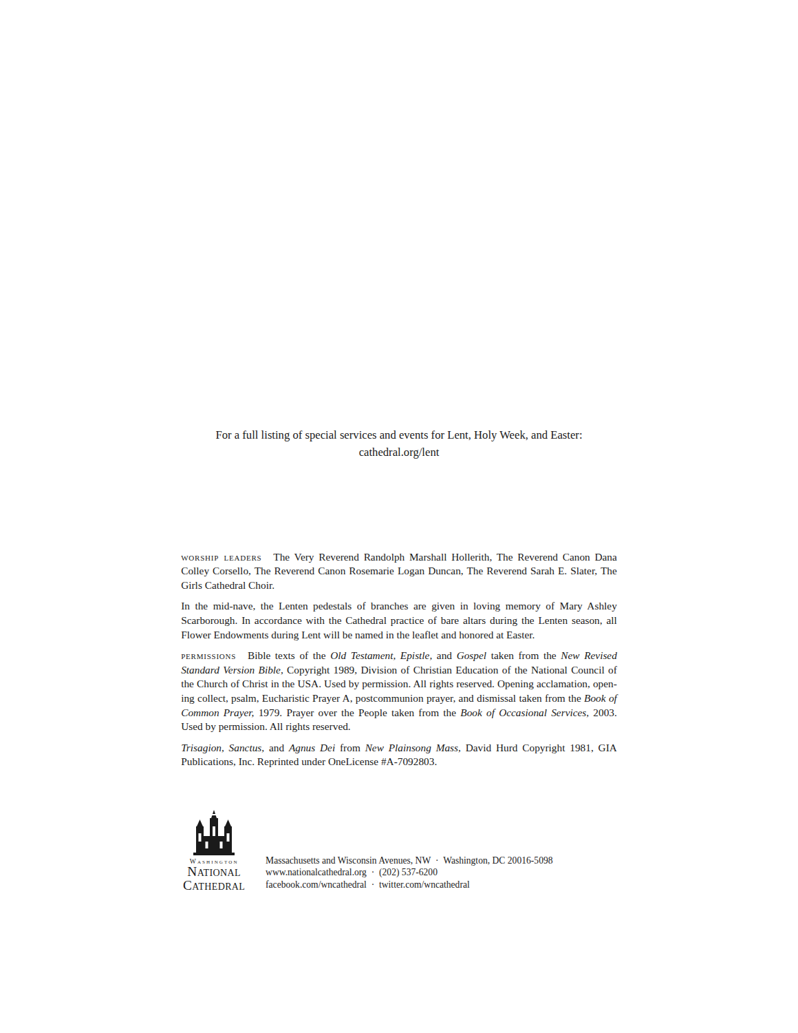For a full listing of special services and events for Lent, Holy Week, and Easter:
cathedral.org/lent
worship leaders The Very Reverend Randolph Marshall Hollerith, The Reverend Canon Dana Colley Corsello, The Reverend Canon Rosemarie Logan Duncan, The Reverend Sarah E. Slater, The Girls Cathedral Choir.
In the mid-nave, the Lenten pedestals of branches are given in loving memory of Mary Ashley Scarborough. In accordance with the Cathedral practice of bare altars during the Lenten season, all Flower Endowments during Lent will be named in the leaflet and honored at Easter.
permissions Bible texts of the Old Testament, Epistle, and Gospel taken from the New Revised Standard Version Bible, Copyright 1989, Division of Christian Education of the National Council of the Church of Christ in the USA. Used by permission. All rights reserved. Opening acclamation, opening collect, psalm, Eucharistic Prayer A, postcommunion prayer, and dismissal taken from the Book of Common Prayer, 1979. Prayer over the People taken from the Book of Occasional Services, 2003. Used by permission. All rights reserved.
Trisagion, Sanctus, and Agnus Dei from New Plainsong Mass, David Hurd Copyright 1981, GIA Publications, Inc. Reprinted under OneLicense #A-7092803.
Washington
National
Cathedral
Massachusetts and Wisconsin Avenues, NW · Washington, DC 20016-5098 www.nationalcathedral.org · (202) 537-6200 facebook.com/wncathedral · twitter.com/wncathedral